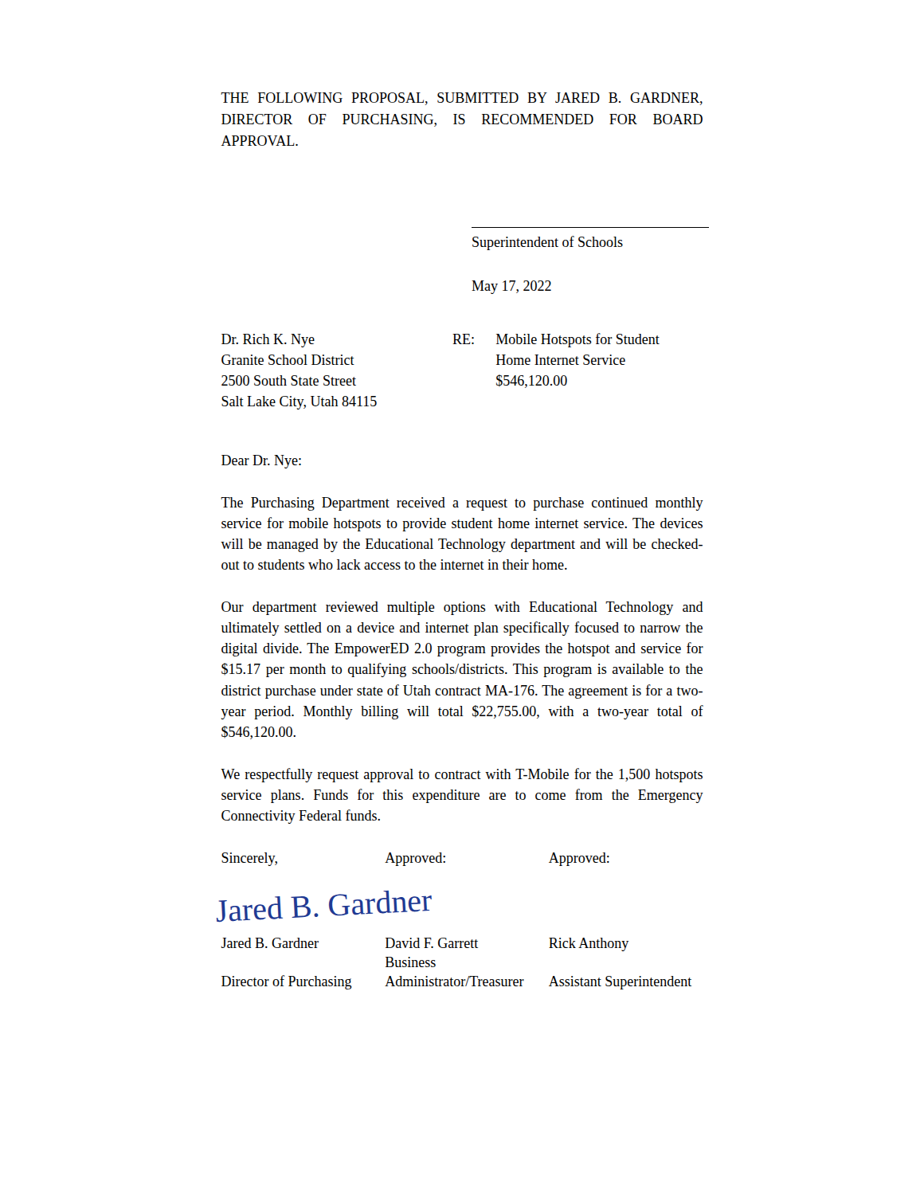The following proposal, submitted by Jared B. Gardner, Director of Purchasing, is recommended for Board approval.
Superintendent of Schools
May 17, 2022
| Dr. Rich K. Nye | RE: | Mobile Hotspots for Student |
| Granite School District | | Home Internet Service |
| 2500 South State Street | | $546,120.00 |
| Salt Lake City, Utah 84115 | | |
Dear Dr. Nye:
The Purchasing Department received a request to purchase continued monthly service for mobile hotspots to provide student home internet service. The devices will be managed by the Educational Technology department and will be checked-out to students who lack access to the internet in their home.
Our department reviewed multiple options with Educational Technology and ultimately settled on a device and internet plan specifically focused to narrow the digital divide. The EmpowerED 2.0 program provides the hotspot and service for $15.17 per month to qualifying schools/districts. This program is available to the district purchase under state of Utah contract MA-176. The agreement is for a two-year period. Monthly billing will total $22,755.00, with a two-year total of $546,120.00.
We respectfully request approval to contract with T-Mobile for the 1,500 hotspots service plans. Funds for this expenditure are to come from the Emergency Connectivity Federal funds.
| Sincerely, | Approved: | Approved: |
| Jared B. Gardner | | |
| Jared B. Gardner | David F. Garrett | Rick Anthony |
| Director of Purchasing | Business Administrator/Treasurer | Assistant Superintendent |